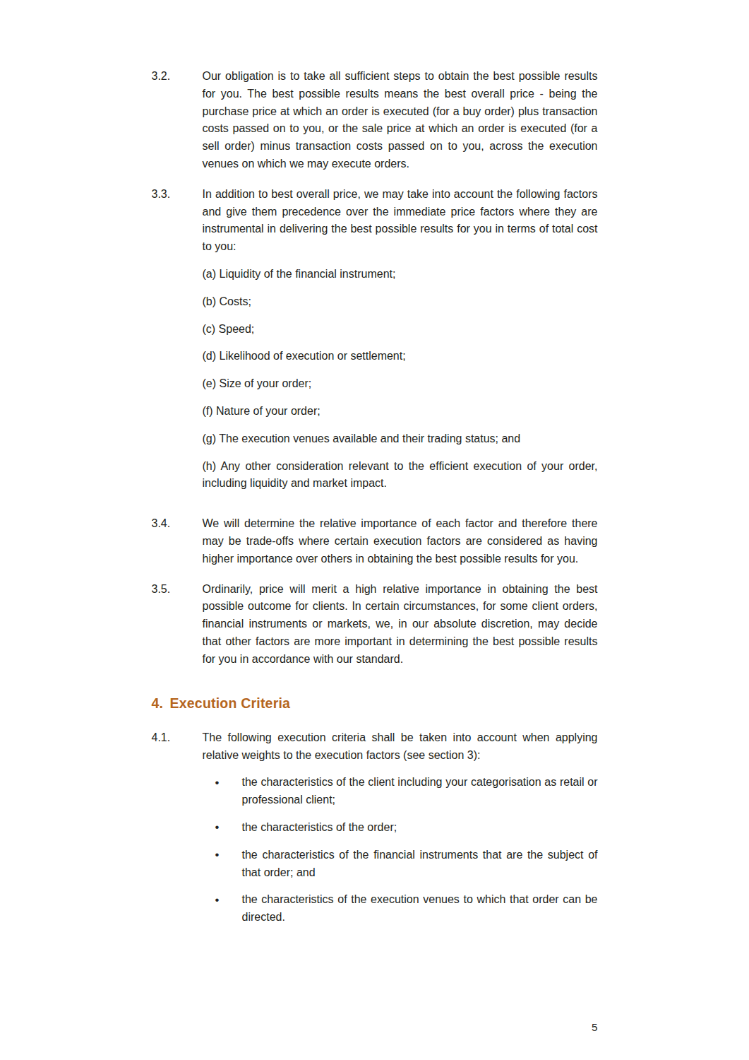3.2.
Our obligation is to take all sufficient steps to obtain the best possible results for you. The best possible results means the best overall price - being the purchase price at which an order is executed (for a buy order) plus transaction costs passed on to you, or the sale price at which an order is executed (for a sell order) minus transaction costs passed on to you, across the execution venues on which we may execute orders.
3.3.
In addition to best overall price, we may take into account the following factors and give them precedence over the immediate price factors where they are instrumental in delivering the best possible results for you in terms of total cost to you:
(a) Liquidity of the financial instrument;
(b) Costs;
(c) Speed;
(d) Likelihood of execution or settlement;
(e) Size of your order;
(f) Nature of your order;
(g) The execution venues available and their trading status; and
(h) Any other consideration relevant to the efficient execution of your order, including liquidity and market impact.
3.4.
We will determine the relative importance of each factor and therefore there may be trade-offs where certain execution factors are considered as having higher importance over others in obtaining the best possible results for you.
3.5.
Ordinarily, price will merit a high relative importance in obtaining the best possible outcome for clients. In certain circumstances, for some client orders, financial instruments or markets, we, in our absolute discretion, may decide that other factors are more important in determining the best possible results for you in accordance with our standard.
4. Execution Criteria
4.1.
The following execution criteria shall be taken into account when applying relative weights to the execution factors (see section 3):
the characteristics of the client including your categorisation as retail or professional client;
the characteristics of the order;
the characteristics of the financial instruments that are the subject of that order; and
the characteristics of the execution venues to which that order can be directed.
5